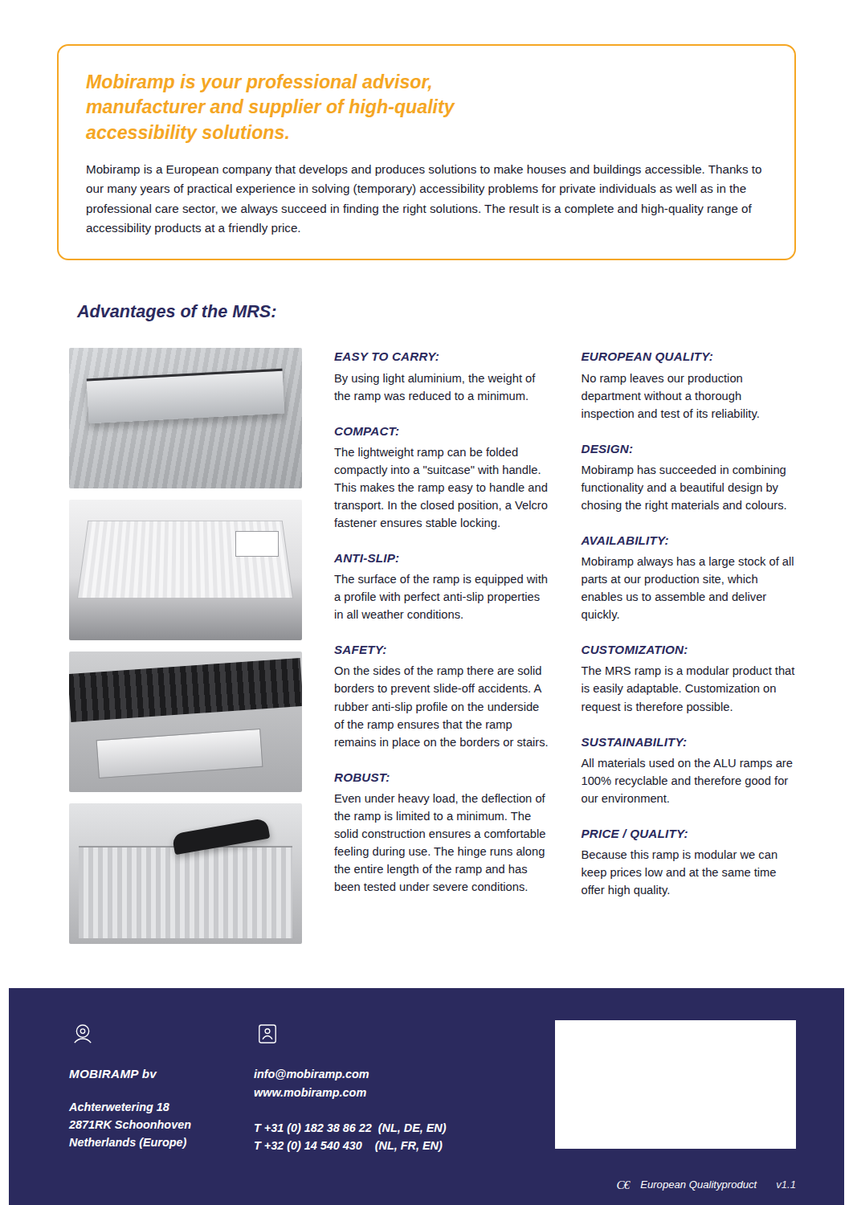Mobiramp is your professional advisor, manufacturer and supplier of high-quality accessibility solutions.
Mobiramp is a European company that develops and produces solutions to make houses and buildings accessible. Thanks to our many years of practical experience in solving (temporary) accessibility problems for private individuals as well as in the professional care sector, we always succeed in finding the right solutions. The result is a complete and high-quality range of accessibility products at a friendly price.
Advantages of the MRS:
EASY TO CARRY:
By using light aluminium, the weight of the ramp was reduced to a minimum.
COMPACT:
The lightweight ramp can be folded compactly into a "suitcase" with handle. This makes the ramp easy to handle and transport. In the closed position, a Velcro fastener ensures stable locking.
ANTI-SLIP:
The surface of the ramp is equipped with a profile with perfect anti-slip properties in all weather conditions.
SAFETY:
On the sides of the ramp there are solid borders to prevent slide-off accidents. A rubber anti-slip profile on the underside of the ramp ensures that the ramp remains in place on the borders or stairs.
ROBUST:
Even under heavy load, the deflection of the ramp is limited to a minimum. The solid construction ensures a comfortable feeling during use. The hinge runs along the entire length of the ramp and has been tested under severe conditions.
EUROPEAN QUALITY:
No ramp leaves our production department without a thorough inspection and test of its reliability.
DESIGN:
Mobiramp has succeeded in combining functionality and a beautiful design by chosing the right materials and colours.
AVAILABILITY:
Mobiramp always has a large stock of all parts at our production site, which enables us to assemble and deliver quickly.
CUSTOMIZATION:
The MRS ramp is a modular product that is easily adaptable. Customization on request is therefore possible.
SUSTAINABILITY:
All materials used on the ALU ramps are 100% recyclable and therefore good for our environment.
PRICE / QUALITY:
Because this ramp is modular we can keep prices low and at the same time offer high quality.
MOBIRAMP bv
Achterwetering 18
2871RK Schoonhoven
Netherlands (Europe)
info@mobiramp.com
www.mobiramp.com
T +31 (0) 182 38 86 22 (NL, DE, EN)
T +32 (0) 14 540 430 (NL, FR, EN)
C€ European Qualityproduct v1.1